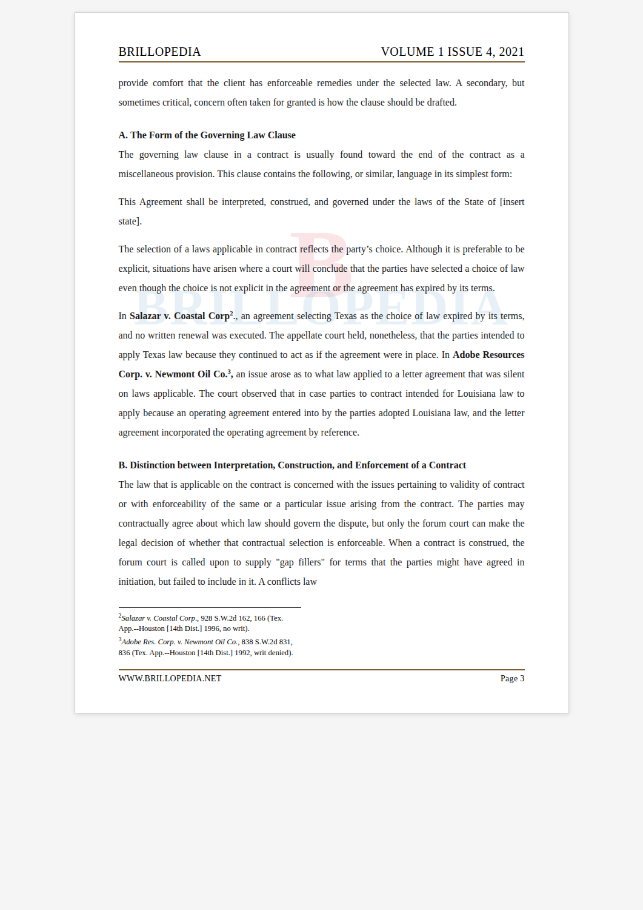B
BRILLOPEDIA
BRILLOPEDIA VOLUME 1 ISSUE 4, 2021
provide comfort that the client has enforceable remedies under the selected law. A secondary, but sometimes critical, concern often taken for granted is how the clause should be drafted.
A. The Form of the Governing Law Clause
The governing law clause in a contract is usually found toward the end of the contract as a miscellaneous provision. This clause contains the following, or similar, language in its simplest form:
This Agreement shall be interpreted, construed, and governed under the laws of the State of [insert state].
The selection of a laws applicable in contract reflects the party’s choice. Although it is preferable to be explicit, situations have arisen where a court will conclude that the parties have selected a choice of law even though the choice is not explicit in the agreement or the agreement has expired by its terms.
In Salazar v. Coastal Corp2., an agreement selecting Texas as the choice of law expired by its terms, and no written renewal was executed. The appellate court held, nonetheless, that the parties intended to apply Texas law because they continued to act as if the agreement were in place. In Adobe Resources Corp. v. Newmont Oil Co.3, an issue arose as to what law applied to a letter agreement that was silent on laws applicable. The court observed that in case parties to contract intended for Louisiana law to apply because an operating agreement entered into by the parties adopted Louisiana law, and the letter agreement incorporated the operating agreement by reference.
B. Distinction between Interpretation, Construction, and Enforcement of a Contract
The law that is applicable on the contract is concerned with the issues pertaining to validity of contract or with enforceability of the same or a particular issue arising from the contract. The parties may contractually agree about which law should govern the dispute, but only the forum court can make the legal decision of whether that contractual selection is enforceable. When a contract is construed, the forum court is called upon to supply "gap fillers" for terms that the parties might have agreed in initiation, but failed to include in it. A conflicts law
2Salazar v. Coastal Corp., 928 S.W.2d 162, 166 (Tex. App.--Houston [14th Dist.] 1996, no writ).
3Adobe Res. Corp. v. Newmont Oil Co., 838 S.W.2d 831, 836 (Tex. App.--Houston [14th Dist.] 1992, writ denied).
WWW.BRILLOPEDIA.NET Page 3